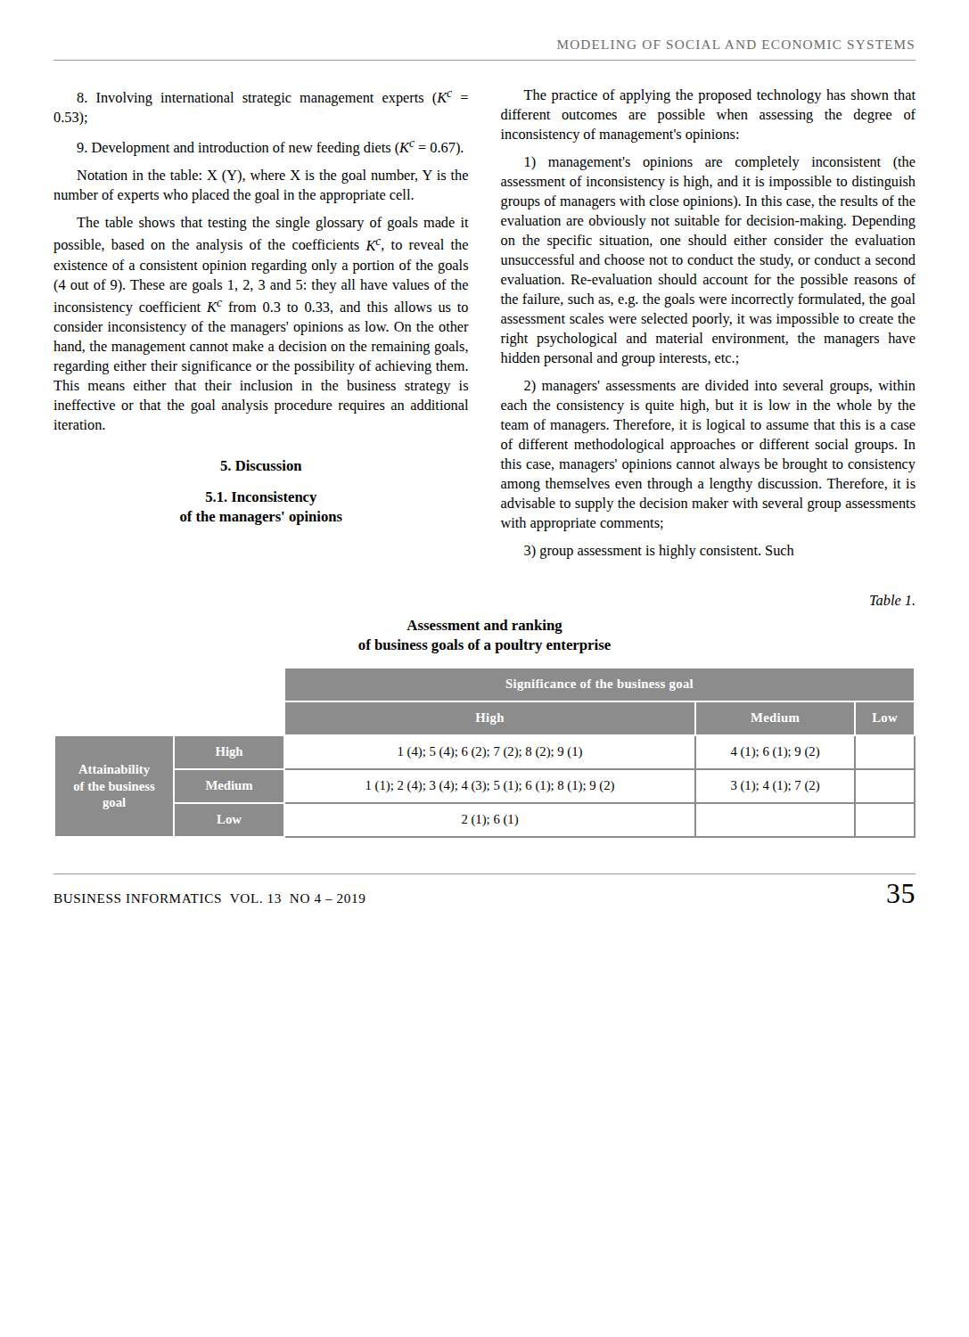Modeling of social and economic systems
8. Involving international strategic management experts (Kc = 0.53);
9. Development and introduction of new feeding diets (Kc = 0.67).
Notation in the table: X (Y), where X is the goal number, Y is the number of experts who placed the goal in the appropriate cell.
The table shows that testing the single glossary of goals made it possible, based on the analysis of the coefficients Kc, to reveal the existence of a consistent opinion regarding only a portion of the goals (4 out of 9). These are goals 1, 2, 3 and 5: they all have values of the inconsistency coefficient Kc from 0.3 to 0.33, and this allows us to consider inconsistency of the managers' opinions as low. On the other hand, the management cannot make a decision on the remaining goals, regarding either their significance or the possibility of achieving them. This means either that their inclusion in the business strategy is ineffective or that the goal analysis procedure requires an additional iteration.
5. Discussion
5.1. Inconsistency
of the managers' opinions
The practice of applying the proposed technology has shown that different outcomes are possible when assessing the degree of inconsistency of management's opinions:
1) management's opinions are completely inconsistent (the assessment of inconsistency is high, and it is impossible to distinguish groups of managers with close opinions). In this case, the results of the evaluation are obviously not suitable for decision-making. Depending on the specific situation, one should either consider the evaluation unsuccessful and choose not to conduct the study, or conduct a second evaluation. Re-evaluation should account for the possible reasons of the failure, such as, e.g. the goals were incorrectly formulated, the goal assessment scales were selected poorly, it was impossible to create the right psychological and material environment, the managers have hidden personal and group interests, etc.;
2) managers' assessments are divided into several groups, within each the consistency is quite high, but it is low in the whole by the team of managers. Therefore, it is logical to assume that this is a case of different methodological approaches or different social groups. In this case, managers' opinions cannot always be brought to consistency among themselves even through a lengthy discussion. Therefore, it is advisable to supply the decision maker with several group assessments with appropriate comments;
3) group assessment is highly consistent. Such
Table 1.
Assessment and ranking
of business goals of a poultry enterprise
| | Significance of the business goal |
| | High | Medium | Low |
| Attainability of the business goal | High | 1 (4); 5 (4); 6 (2); 7 (2); 8 (2); 9 (1) | 4 (1); 6 (1); 9 (2) | |
| Medium | 1 (1); 2 (4); 3 (4); 4 (3); 5 (1); 6 (1); 8 (1); 9 (2) | 3 (1); 4 (1); 7 (2) | |
| Low | 2 (1); 6 (1) | | |
Business Informatics Vol. 13 No 4 – 2019
35